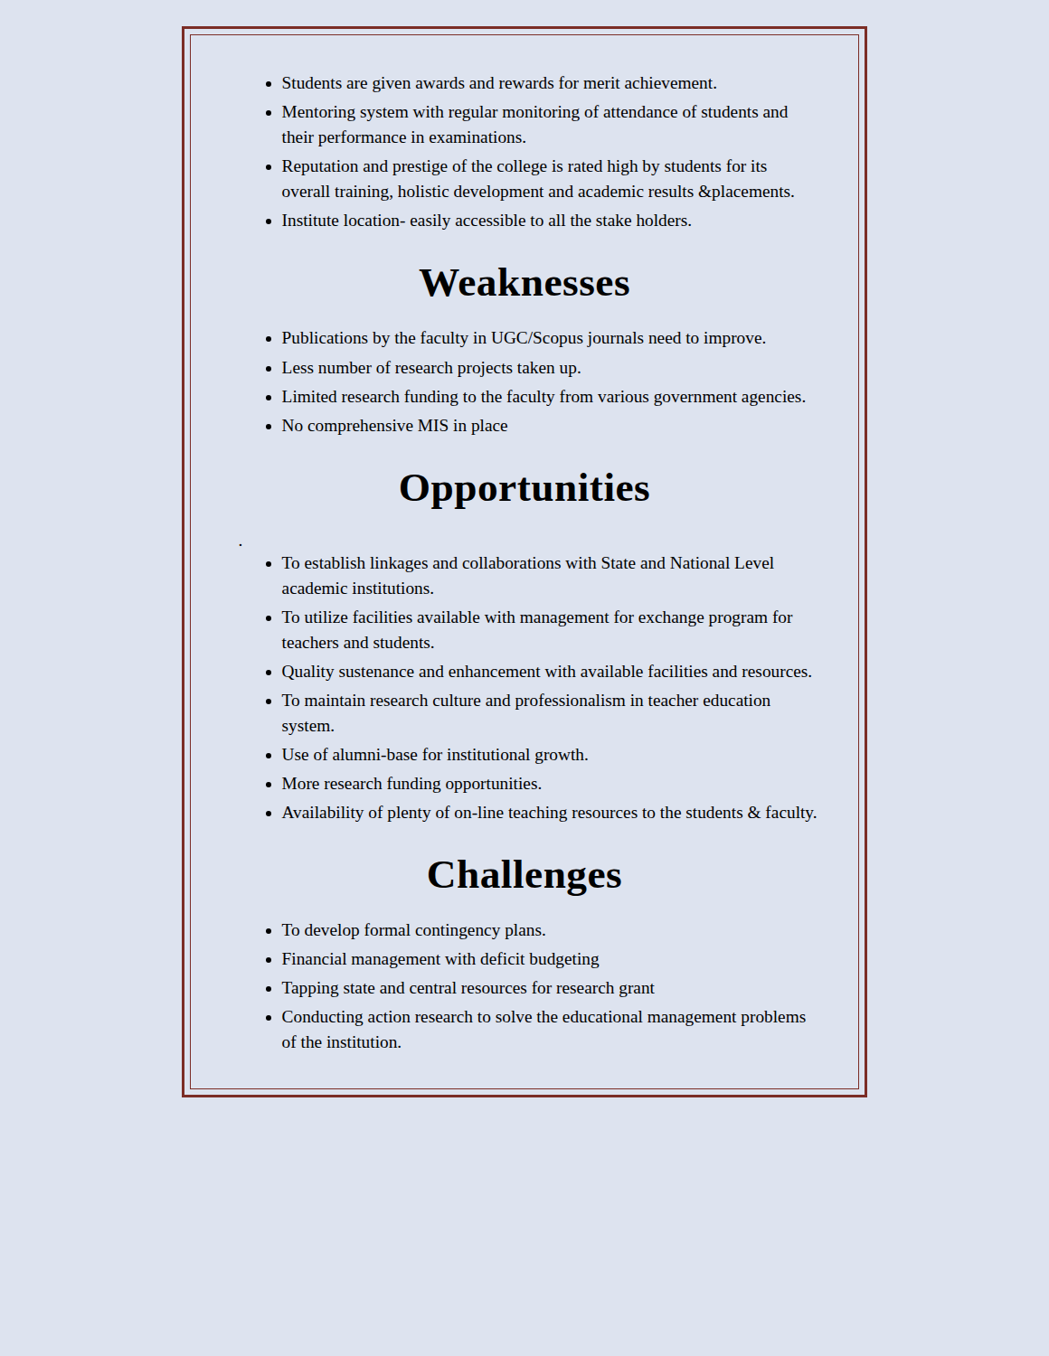Students are given awards and rewards for merit achievement.
Mentoring system with regular monitoring of attendance of students and their performance in examinations.
Reputation and prestige of the college is rated high by students for its overall training, holistic development and academic results &placements.
Institute location- easily accessible to all the stake holders.
Weaknesses
Publications by the faculty in UGC/Scopus journals need to improve.
Less number of research projects taken up.
Limited research funding to the faculty from various government agencies.
No comprehensive MIS in place
Opportunities
.
To establish linkages and collaborations with State and National Level academic institutions.
To utilize facilities available with management for exchange program for teachers and students.
Quality sustenance and enhancement with available facilities and resources.
To maintain research culture and professionalism in teacher education system.
Use of alumni-base for institutional growth.
More research funding opportunities.
Availability of plenty of on-line teaching resources to the students & faculty.
Challenges
To develop formal contingency plans.
Financial management with deficit budgeting
Tapping state and central resources for research grant
Conducting action research to solve the educational management problems of the institution.